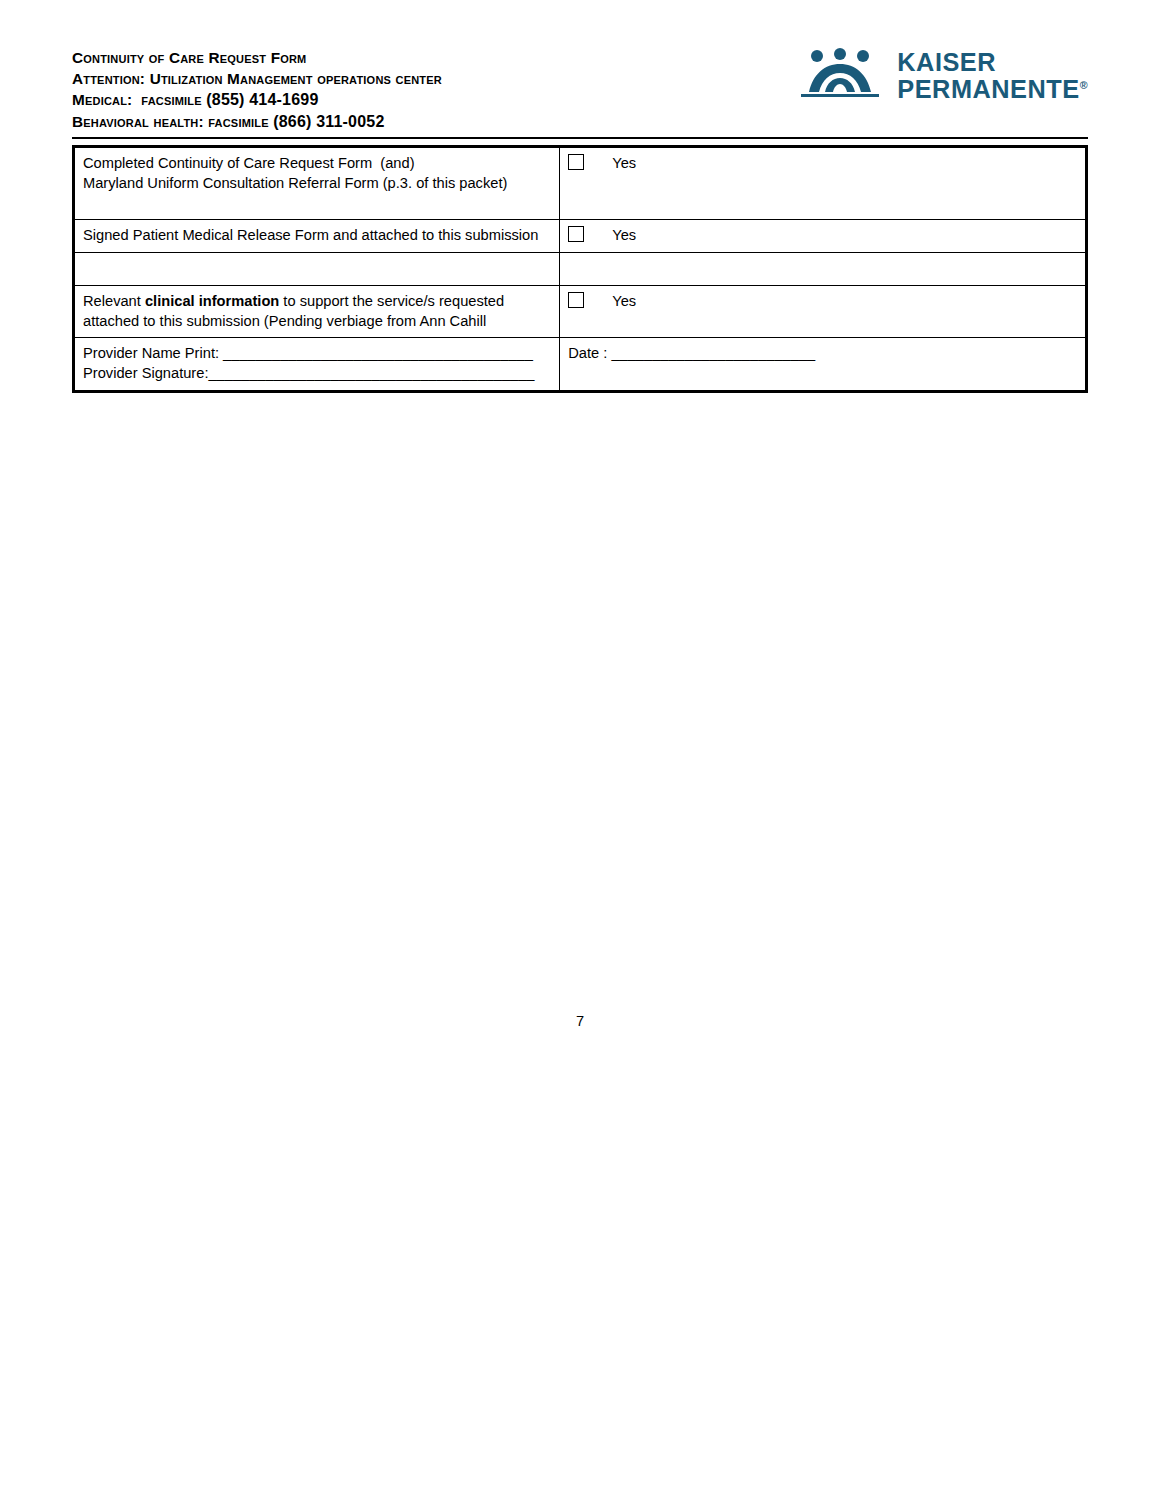Continuity of Care Request Form
Attention: Utilization Management operations center
Medical: facsimile (855) 414-1699
Behavioral health: facsimile (866) 311-0052
KAISER
PERMANENTE®
| Completed Continuity of Care Request Form (and) Maryland Uniform Consultation Referral Form (p.3. of this packet) | Yes |
| Signed Patient Medical Release Form and attached to this submission | Yes |
| Relevant clinical information to support the service/s requested attached to this submission (Pending verbiage from Ann Cahill | Yes |
| Provider Name Print: ______________________________________ Provider Signature:________________________________________ | Date : _________________________ |
7